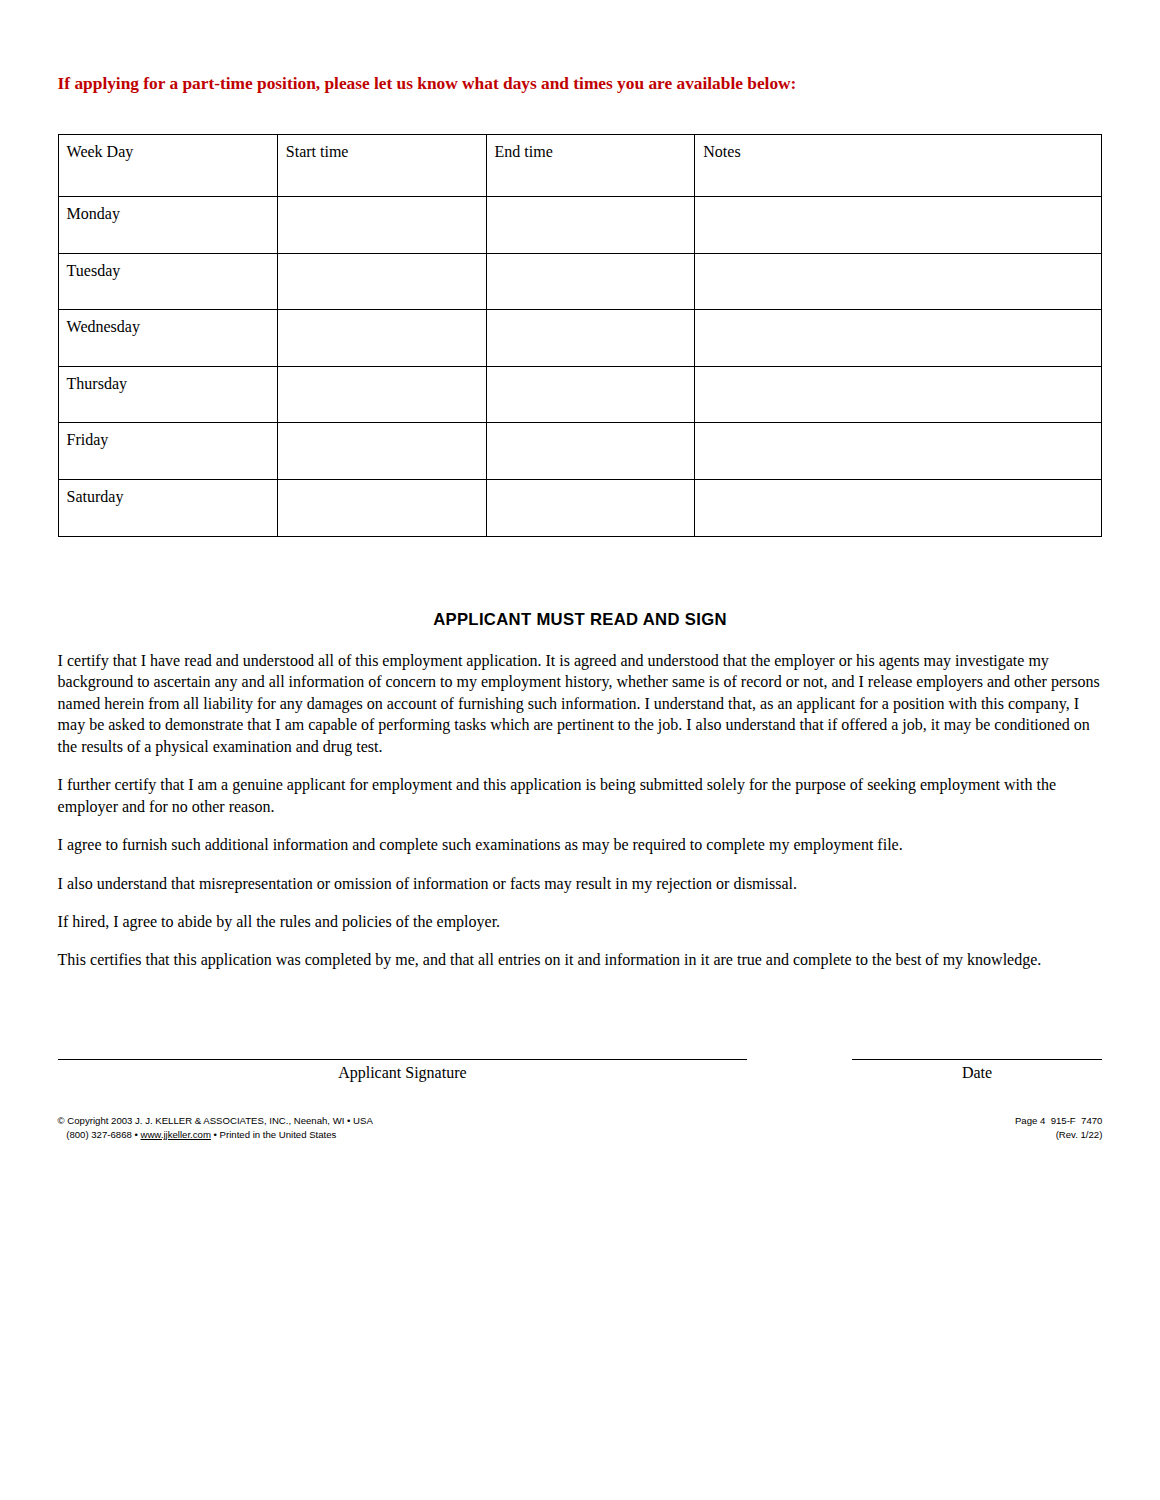If applying for a part-time position, please let us know what days and times you are available below:
| Week Day | Start time | End time | Notes |
| --- | --- | --- | --- |
| Monday | | | |
| Tuesday | | | |
| Wednesday | | | |
| Thursday | | | |
| Friday | | | |
| Saturday | | | |
APPLICANT MUST READ AND SIGN
I certify that I have read and understood all of this employment application. It is agreed and understood that the employer or his agents may investigate my background to ascertain any and all information of concern to my employment history, whether same is of record or not, and I release employers and other persons named herein from all liability for any damages on account of furnishing such information. I understand that, as an applicant for a position with this company, I may be asked to demonstrate that I am capable of performing tasks which are pertinent to the job. I also understand that if offered a job, it may be conditioned on the results of a physical examination and drug test.
I further certify that I am a genuine applicant for employment and this application is being submitted solely for the purpose of seeking employment with the employer and for no other reason.
I agree to furnish such additional information and complete such examinations as may be required to complete my employment file.
I also understand that misrepresentation or omission of information or facts may result in my rejection or dismissal.
If hired, I agree to abide by all the rules and policies of the employer.
This certifies that this application was completed by me, and that all entries on it and information in it are true and complete to the best of my knowledge.
Applicant Signature
Date
© Copyright 2003 J. J. KELLER & ASSOCIATES, INC., Neenah, WI • USA
(800) 327-6868 • www.jjkeller.com • Printed in the United States
Page 4 915-F 7470
(Rev. 1/22)